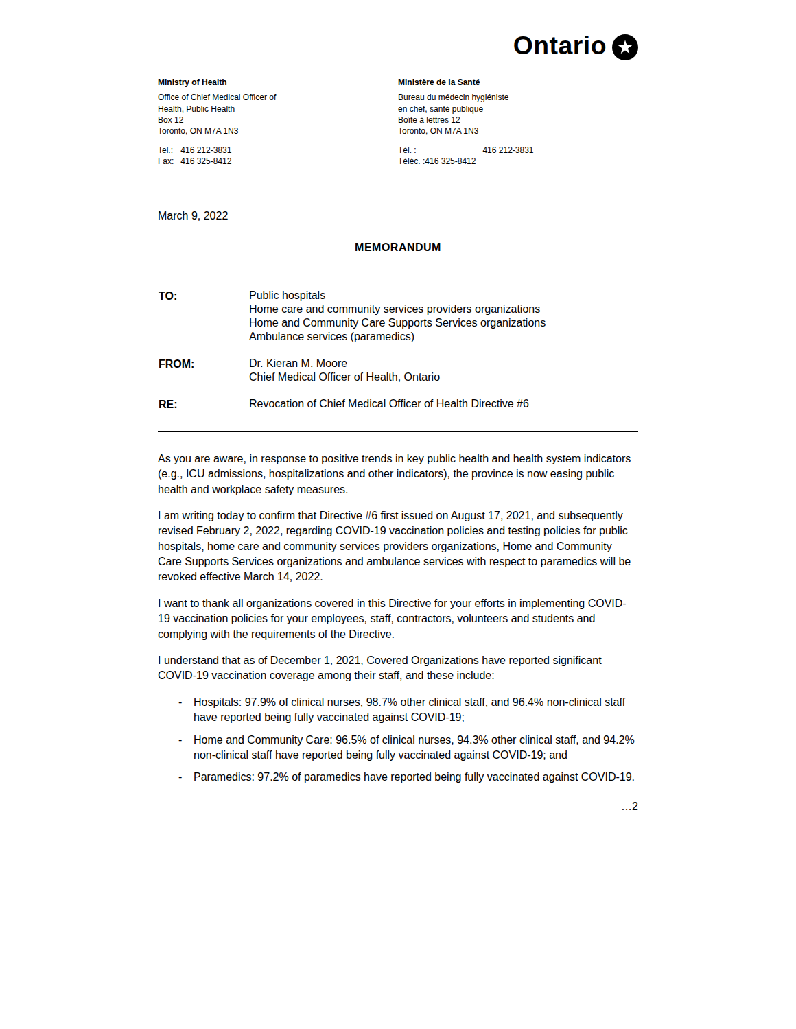Ontario
Ministry of Health
Office of Chief Medical Officer of
Health, Public Health
Box 12
Toronto, ON M7A 1N3
| Tel.: | 416 212-3831 |
| Fax: | 416 325-8412 |
Ministère de la Santé
Bureau du médecin hygiéniste
en chef, santé publique
Boîte à lettres 12
Toronto, ON M7A 1N3
| Tél. : | 416 212-3831 |
| Téléc. :416 325-8412 |
March 9, 2022
MEMORANDUM
| TO: | Public hospitals Home care and community services providers organizations Home and Community Care Supports Services organizations Ambulance services (paramedics) |
| FROM: | Dr. Kieran M. Moore Chief Medical Officer of Health, Ontario |
| RE: | Revocation of Chief Medical Officer of Health Directive #6 |
As you are aware, in response to positive trends in key public health and health system indicators (e.g., ICU admissions, hospitalizations and other indicators), the province is now easing public health and workplace safety measures.
I am writing today to confirm that Directive #6 first issued on August 17, 2021, and subsequently revised February 2, 2022, regarding COVID-19 vaccination policies and testing policies for public hospitals, home care and community services providers organizations, Home and Community Care Supports Services organizations and ambulance services with respect to paramedics will be revoked effective March 14, 2022.
I want to thank all organizations covered in this Directive for your efforts in implementing COVID-19 vaccination policies for your employees, staff, contractors, volunteers and students and complying with the requirements of the Directive.
I understand that as of December 1, 2021, Covered Organizations have reported significant COVID-19 vaccination coverage among their staff, and these include:
Hospitals: 97.9% of clinical nurses, 98.7% other clinical staff, and 96.4% non-clinical staff have reported being fully vaccinated against COVID-19;
Home and Community Care: 96.5% of clinical nurses, 94.3% other clinical staff, and 94.2% non-clinical staff have reported being fully vaccinated against COVID-19; and
Paramedics: 97.2% of paramedics have reported being fully vaccinated against COVID-19.
…2